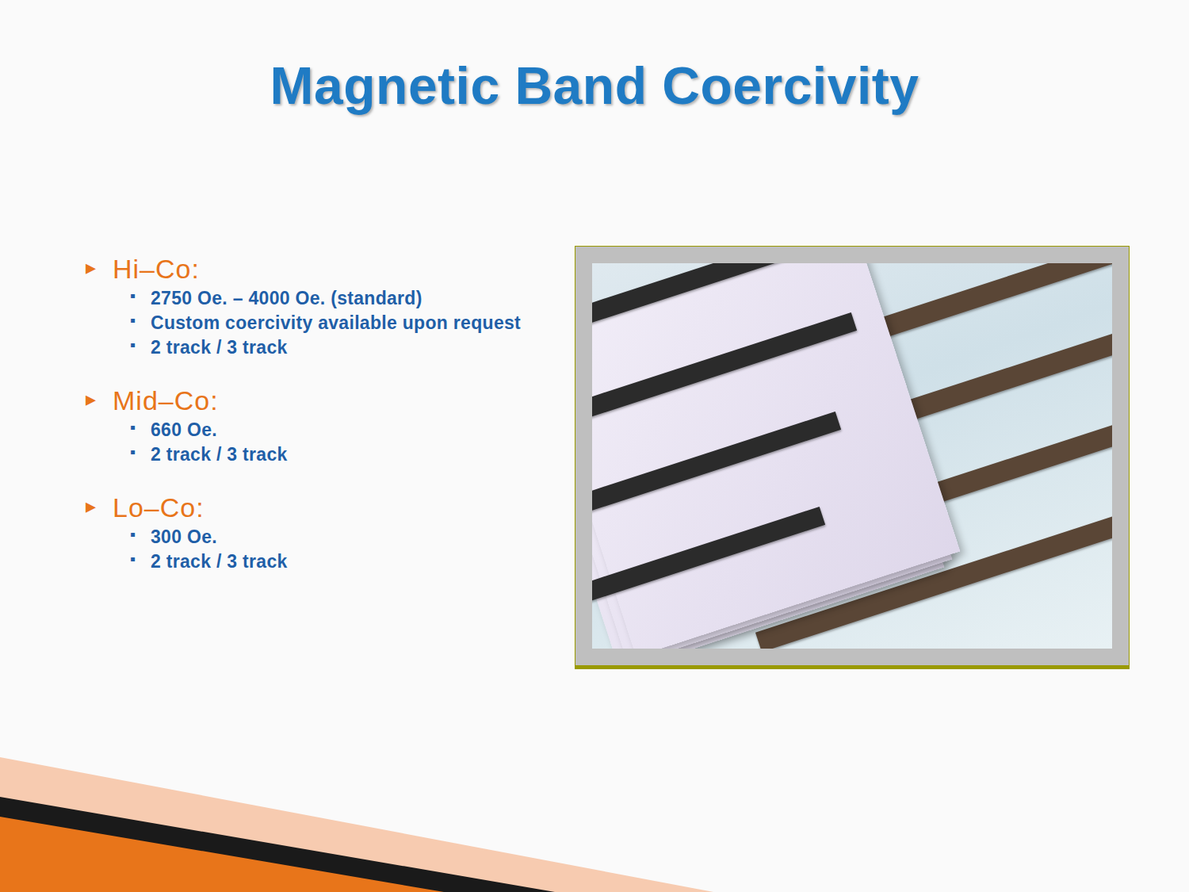Magnetic Band Coercivity
Hi–Co:
2750 Oe. – 4000 Oe. (standard)
Custom coercivity available upon request
2 track / 3 track
Mid–Co:
660 Oe.
2 track / 3 track
Lo–Co:
300 Oe.
2 track / 3 track